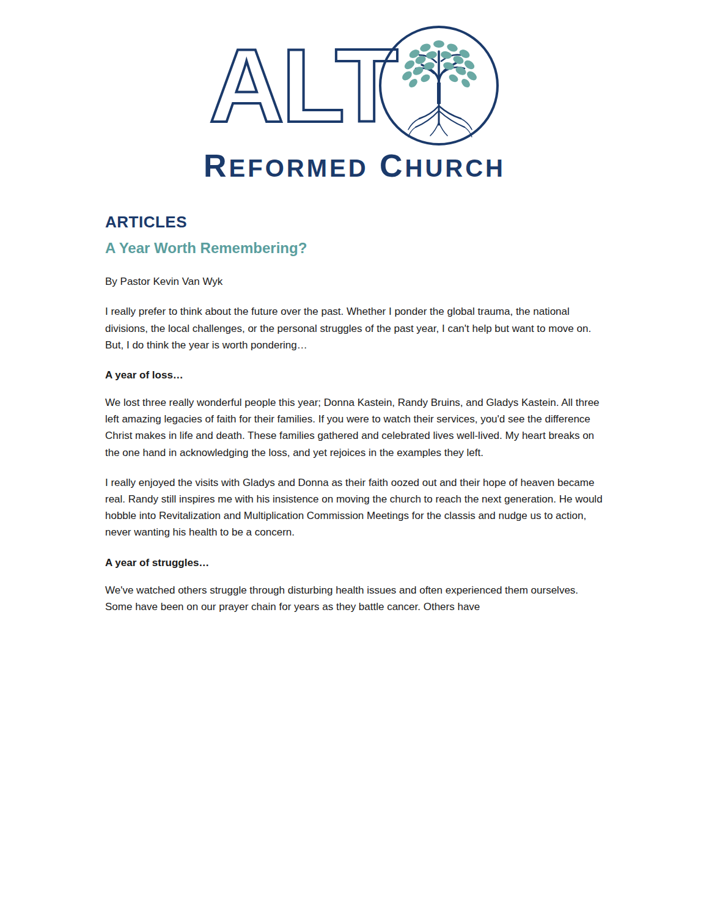ALT
REFORMED CHURCH
ARTICLES
A Year Worth Remembering?
By Pastor Kevin Van Wyk
I really prefer to think about the future over the past. Whether I ponder the global trauma, the national divisions, the local challenges, or the personal struggles of the past year, I can't help but want to move on. But, I do think the year is worth pondering…
A year of loss…
We lost three really wonderful people this year; Donna Kastein, Randy Bruins, and Gladys Kastein. All three left amazing legacies of faith for their families. If you were to watch their services, you'd see the difference Christ makes in life and death. These families gathered and celebrated lives well-lived. My heart breaks on the one hand in acknowledging the loss, and yet rejoices in the examples they left.
I really enjoyed the visits with Gladys and Donna as their faith oozed out and their hope of heaven became real. Randy still inspires me with his insistence on moving the church to reach the next generation. He would hobble into Revitalization and Multiplication Commission Meetings for the classis and nudge us to action, never wanting his health to be a concern.
A year of struggles…
We've watched others struggle through disturbing health issues and often experienced them ourselves. Some have been on our prayer chain for years as they battle cancer. Others have